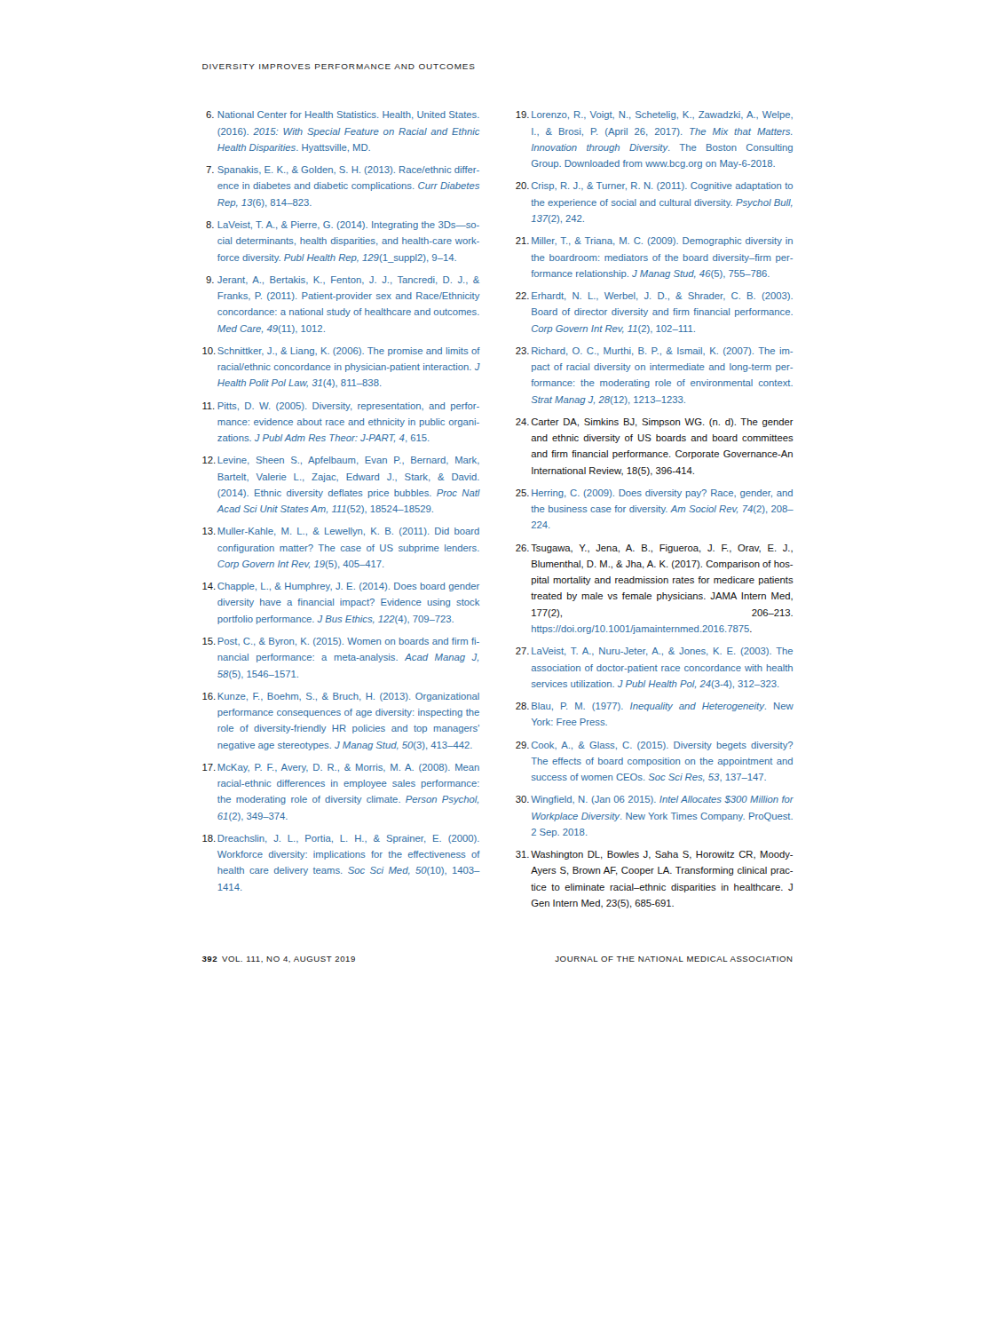Diversity Improves Performance and Outcomes
National Center for Health Statistics. Health, United States. (2016). 2015: With Special Feature on Racial and Ethnic Health Disparities. Hyattsville, MD.
Spanakis, E. K., & Golden, S. H. (2013). Race/ethnic difference in diabetes and diabetic complications. Curr Diabetes Rep, 13(6), 814–823.
LaVeist, T. A., & Pierre, G. (2014). Integrating the 3Ds—social determinants, health disparities, and health-care workforce diversity. Publ Health Rep, 129(1_suppl2), 9–14.
Jerant, A., Bertakis, K., Fenton, J. J., Tancredi, D. J., & Franks, P. (2011). Patient-provider sex and Race/Ethnicity concordance: a national study of healthcare and outcomes. Med Care, 49(11), 1012.
Schnittker, J., & Liang, K. (2006). The promise and limits of racial/ethnic concordance in physician-patient interaction. J Health Polit Pol Law, 31(4), 811–838.
Pitts, D. W. (2005). Diversity, representation, and performance: evidence about race and ethnicity in public organizations. J Publ Adm Res Theor: J-PART, 4, 615.
Levine, Sheen S., Apfelbaum, Evan P., Bernard, Mark, Bartelt, Valerie L., Zajac, Edward J., Stark, & David. (2014). Ethnic diversity deflates price bubbles. Proc Natl Acad Sci Unit States Am, 111(52), 18524–18529.
Muller-Kahle, M. L., & Lewellyn, K. B. (2011). Did board configuration matter? The case of US subprime lenders. Corp Govern Int Rev, 19(5), 405–417.
Chapple, L., & Humphrey, J. E. (2014). Does board gender diversity have a financial impact? Evidence using stock portfolio performance. J Bus Ethics, 122(4), 709–723.
Post, C., & Byron, K. (2015). Women on boards and firm financial performance: a meta-analysis. Acad Manag J, 58(5), 1546–1571.
Kunze, F., Boehm, S., & Bruch, H. (2013). Organizational performance consequences of age diversity: inspecting the role of diversity-friendly HR policies and top managers' negative age stereotypes. J Manag Stud, 50(3), 413–442.
McKay, P. F., Avery, D. R., & Morris, M. A. (2008). Mean racial-ethnic differences in employee sales performance: the moderating role of diversity climate. Person Psychol, 61(2), 349–374.
Dreachslin, J. L., Portia, L. H., & Sprainer, E. (2000). Workforce diversity: implications for the effectiveness of health care delivery teams. Soc Sci Med, 50(10), 1403–1414.
Lorenzo, R., Voigt, N., Schetelig, K., Zawadzki, A., Welpe, I., & Brosi, P. (April 26, 2017). The Mix that Matters. Innovation through Diversity. The Boston Consulting Group. Downloaded from www.bcg.org on May-6-2018.
Crisp, R. J., & Turner, R. N. (2011). Cognitive adaptation to the experience of social and cultural diversity. Psychol Bull, 137(2), 242.
Miller, T., & Triana, M. C. (2009). Demographic diversity in the boardroom: mediators of the board diversity–firm performance relationship. J Manag Stud, 46(5), 755–786.
Erhardt, N. L., Werbel, J. D., & Shrader, C. B. (2003). Board of director diversity and firm financial performance. Corp Govern Int Rev, 11(2), 102–111.
Richard, O. C., Murthi, B. P., & Ismail, K. (2007). The impact of racial diversity on intermediate and long-term performance: the moderating role of environmental context. Strat Manag J, 28(12), 1213–1233.
Carter DA, Simkins BJ, Simpson WG. (n. d). The gender and ethnic diversity of US boards and board committees and firm financial performance. Corporate Governance-An International Review, 18(5), 396-414.
Herring, C. (2009). Does diversity pay? Race, gender, and the business case for diversity. Am Sociol Rev, 74(2), 208–224.
Tsugawa, Y., Jena, A. B., Figueroa, J. F., Orav, E. J., Blumenthal, D. M., & Jha, A. K. (2017). Comparison of hospital mortality and readmission rates for medicare patients treated by male vs female physicians. JAMA Intern Med, 177(2), 206–213. https://doi.org/10.1001/jamainternmed.2016.7875.
LaVeist, T. A., Nuru-Jeter, A., & Jones, K. E. (2003). The association of doctor-patient race concordance with health services utilization. J Publ Health Pol, 24(3-4), 312–323.
Blau, P. M. (1977). Inequality and Heterogeneity. New York: Free Press.
Cook, A., & Glass, C. (2015). Diversity begets diversity? The effects of board composition on the appointment and success of women CEOs. Soc Sci Res, 53, 137–147.
Wingfield, N. (Jan 06 2015). Intel Allocates $300 Million for Workplace Diversity. New York Times Company. ProQuest. 2 Sep. 2018.
Washington DL, Bowles J, Saha S, Horowitz CR, Moody-Ayers S, Brown AF, Cooper LA. Transforming clinical practice to eliminate racial–ethnic disparities in healthcare. J Gen Intern Med, 23(5), 685-691.
392 Vol. 111, No 4, August 2019
Journal of the National Medical Association